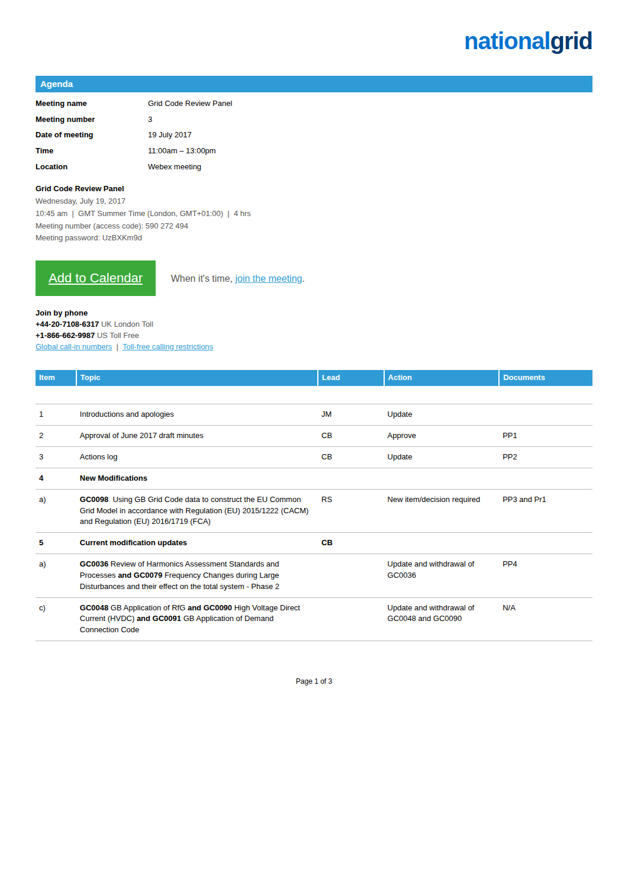national grid
Agenda
| Meeting name | Grid Code Review Panel |
| Meeting number | 3 |
| Date of meeting | 19 July 2017 |
| Time | 11:00am – 13:00pm |
| Location | Webex meeting |
Grid Code Review Panel
Wednesday, July 19, 2017
10:45 am | GMT Summer Time (London, GMT+01:00) | 4 hrs
Meeting number (access code): 590 272 494
Meeting password: UzBXKm9d
Add to Calendar When it's time, join the meeting.
Join by phone
+44-20-7108-6317 UK London Toll
+1-866-662-9987 US Toll Free
Global call-in numbers | Toll-free calling restrictions
| Item | Topic | Lead | Action | Documents |
| --- | --- | --- | --- | --- |
| 1 | Introductions and apologies | JM | Update | |
| 2 | Approval of June 2017 draft minutes | CB | Approve | PP1 |
| 3 | Actions log | CB | Update | PP2 |
| 4 | New Modifications | | | |
| a) | GC0098 Using GB Grid Code data to construct the EU Common Grid Model in accordance with Regulation (EU) 2015/1222 (CACM) and Regulation (EU) 2016/1719 (FCA) | RS | New item/decision required | PP3 and Pr1 |
| 5 | Current modification updates | CB | | |
| a) | GC0036 Review of Harmonics Assessment Standards and Processes and GC0079 Frequency Changes during Large Disturbances and their effect on the total system - Phase 2 | | Update and withdrawal of GC0036 | PP4 |
| c) | GC0048 GB Application of RfG and GC0090 High Voltage Direct Current (HVDC) and GC0091 GB Application of Demand Connection Code | | Update and withdrawal of GC0048 and GC0090 | N/A |
Page 1 of 3